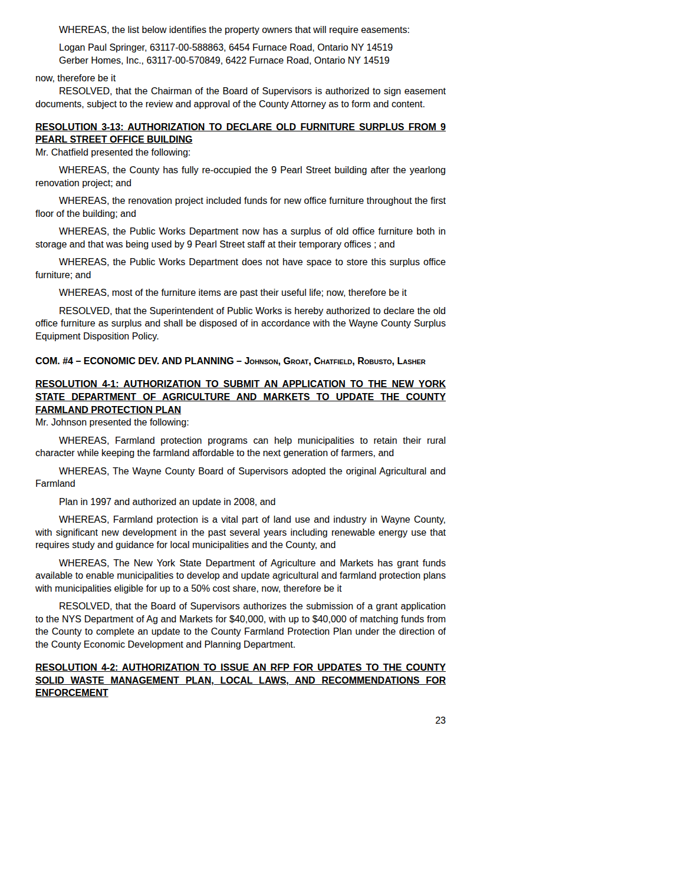WHEREAS, the list below identifies the property owners that will require easements:
Logan Paul Springer, 63117-00-588863, 6454 Furnace Road, Ontario NY 14519
Gerber Homes, Inc., 63117-00-570849, 6422 Furnace Road, Ontario NY 14519
now, therefore be it
RESOLVED, that the Chairman of the Board of Supervisors is authorized to sign easement documents, subject to the review and approval of the County Attorney as to form and content.
RESOLUTION 3-13: AUTHORIZATION TO DECLARE OLD FURNITURE SURPLUS FROM 9 PEARL STREET OFFICE BUILDING
Mr. Chatfield presented the following:
WHEREAS, the County has fully re-occupied the 9 Pearl Street building after the yearlong renovation project; and
WHEREAS, the renovation project included funds for new office furniture throughout the first floor of the building; and
WHEREAS, the Public Works Department now has a surplus of old office furniture both in storage and that was being used by 9 Pearl Street staff at their temporary offices ; and
WHEREAS, the Public Works Department does not have space to store this surplus office furniture; and
WHEREAS, most of the furniture items are past their useful life; now, therefore be it
RESOLVED, that the Superintendent of Public Works is hereby authorized to declare the old office furniture as surplus and shall be disposed of in accordance with the Wayne County Surplus Equipment Disposition Policy.
COM. #4 – ECONOMIC DEV. AND PLANNING – Johnson, Groat, Chatfield, Robusto, Lasher
RESOLUTION 4-1: AUTHORIZATION TO SUBMIT AN APPLICATION TO THE NEW YORK STATE DEPARTMENT OF AGRICULTURE AND MARKETS TO UPDATE THE COUNTY FARMLAND PROTECTION PLAN
Mr. Johnson presented the following:
WHEREAS, Farmland protection programs can help municipalities to retain their rural character while keeping the farmland affordable to the next generation of farmers, and
WHEREAS, The Wayne County Board of Supervisors adopted the original Agricultural and Farmland
Plan in 1997 and authorized an update in 2008, and
WHEREAS, Farmland protection is a vital part of land use and industry in Wayne County, with significant new development in the past several years including renewable energy use that requires study and guidance for local municipalities and the County, and
WHEREAS, The New York State Department of Agriculture and Markets has grant funds available to enable municipalities to develop and update agricultural and farmland protection plans with municipalities eligible for up to a 50% cost share, now, therefore be it
RESOLVED, that the Board of Supervisors authorizes the submission of a grant application to the NYS Department of Ag and Markets for $40,000, with up to $40,000 of matching funds from the County to complete an update to the County Farmland Protection Plan under the direction of the County Economic Development and Planning Department.
RESOLUTION 4-2: AUTHORIZATION TO ISSUE AN RFP FOR UPDATES TO THE COUNTY SOLID WASTE MANAGEMENT PLAN, LOCAL LAWS, AND RECOMMENDATIONS FOR ENFORCEMENT
23